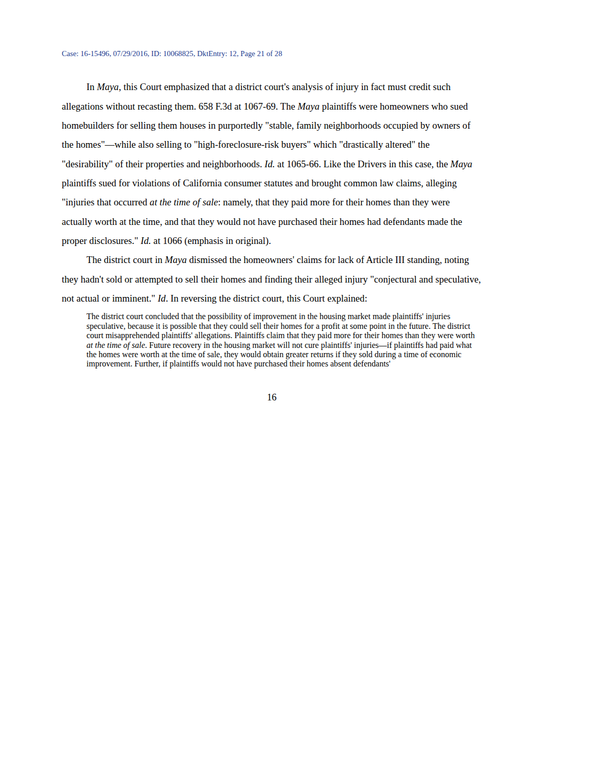Case: 16-15496, 07/29/2016, ID: 10068825, DktEntry: 12, Page 21 of 28
In Maya, this Court emphasized that a district court's analysis of injury in fact must credit such allegations without recasting them. 658 F.3d at 1067-69. The Maya plaintiffs were homeowners who sued homebuilders for selling them houses in purportedly "stable, family neighborhoods occupied by owners of the homes"—while also selling to "high-foreclosure-risk buyers" which "drastically altered" the "desirability" of their properties and neighborhoods. Id. at 1065-66. Like the Drivers in this case, the Maya plaintiffs sued for violations of California consumer statutes and brought common law claims, alleging "injuries that occurred at the time of sale: namely, that they paid more for their homes than they were actually worth at the time, and that they would not have purchased their homes had defendants made the proper disclosures." Id. at 1066 (emphasis in original).
The district court in Maya dismissed the homeowners' claims for lack of Article III standing, noting they hadn't sold or attempted to sell their homes and finding their alleged injury "conjectural and speculative, not actual or imminent." Id. In reversing the district court, this Court explained:
The district court concluded that the possibility of improvement in the housing market made plaintiffs' injuries speculative, because it is possible that they could sell their homes for a profit at some point in the future. The district court misapprehended plaintiffs' allegations. Plaintiffs claim that they paid more for their homes than they were worth at the time of sale. Future recovery in the housing market will not cure plaintiffs' injuries—if plaintiffs had paid what the homes were worth at the time of sale, they would obtain greater returns if they sold during a time of economic improvement. Further, if plaintiffs would not have purchased their homes absent defendants'
16